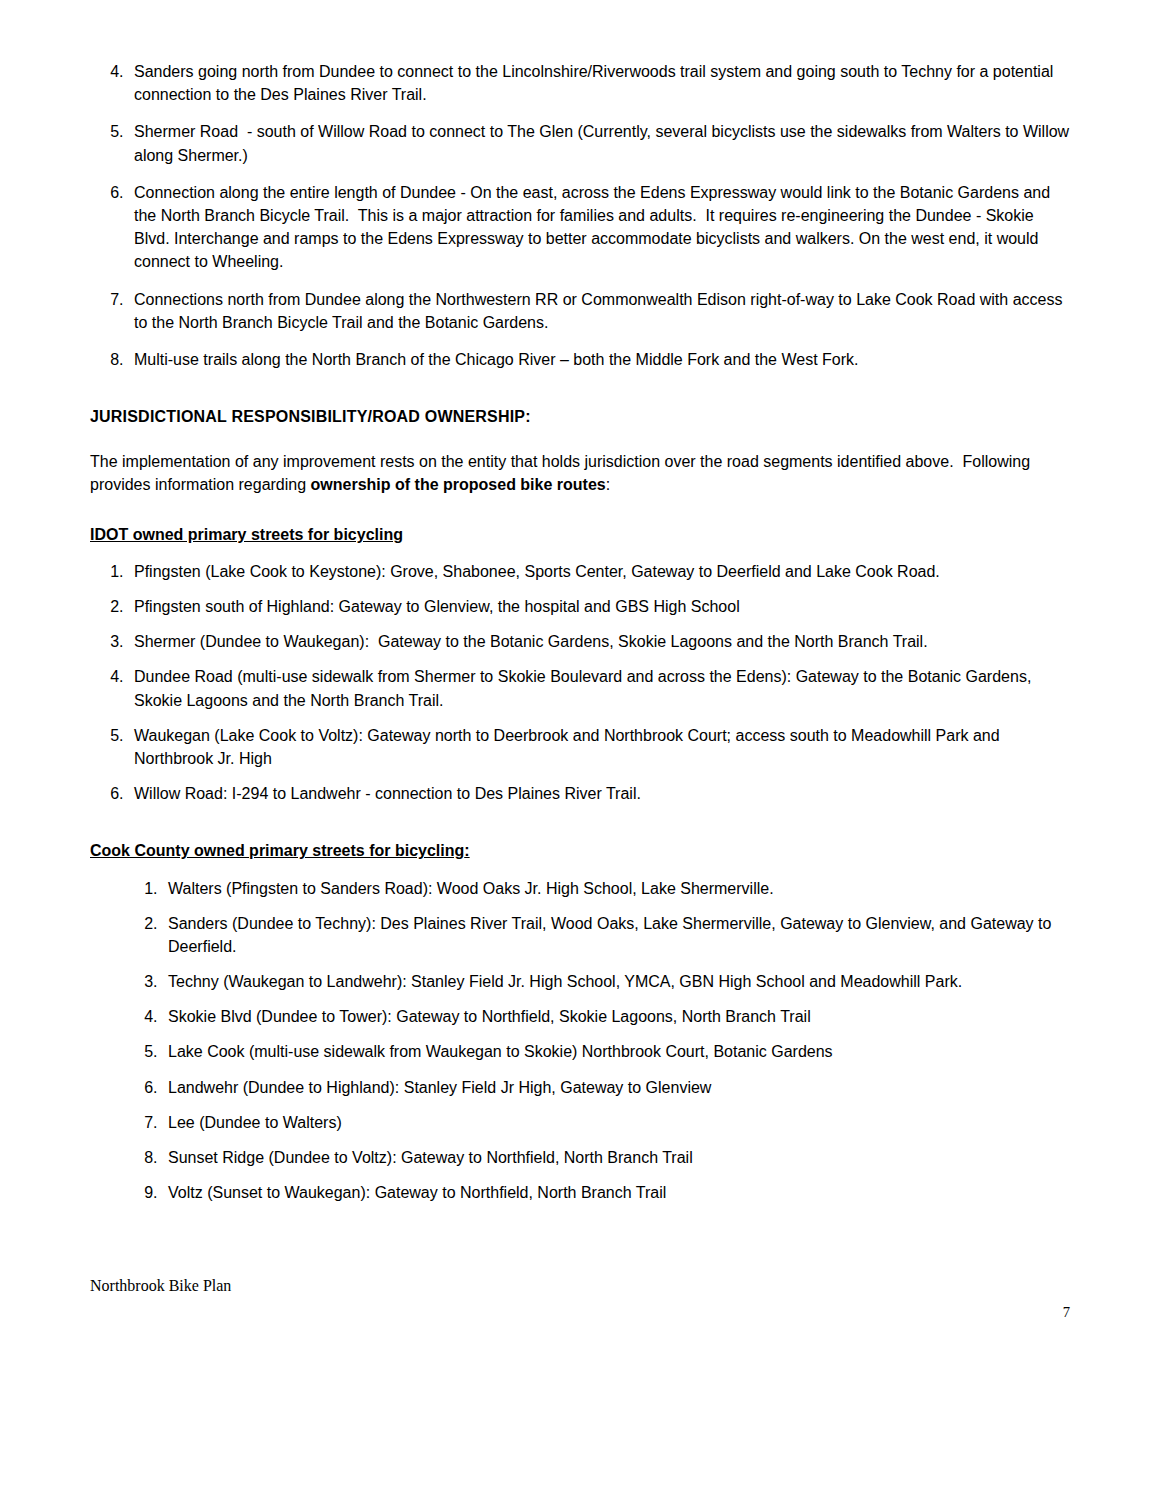Sanders going north from Dundee to connect to the Lincolnshire/Riverwoods trail system and going south to Techny for a potential connection to the Des Plaines River Trail.
Shermer Road - south of Willow Road to connect to The Glen (Currently, several bicyclists use the sidewalks from Walters to Willow along Shermer.)
Connection along the entire length of Dundee - On the east, across the Edens Expressway would link to the Botanic Gardens and the North Branch Bicycle Trail. This is a major attraction for families and adults. It requires re-engineering the Dundee - Skokie Blvd. Interchange and ramps to the Edens Expressway to better accommodate bicyclists and walkers. On the west end, it would connect to Wheeling.
Connections north from Dundee along the Northwestern RR or Commonwealth Edison right-of-way to Lake Cook Road with access to the North Branch Bicycle Trail and the Botanic Gardens.
Multi-use trails along the North Branch of the Chicago River – both the Middle Fork and the West Fork.
JURISDICTIONAL RESPONSIBILITY/ROAD OWNERSHIP:
The implementation of any improvement rests on the entity that holds jurisdiction over the road segments identified above. Following provides information regarding ownership of the proposed bike routes:
IDOT owned primary streets for bicycling
Pfingsten (Lake Cook to Keystone): Grove, Shabonee, Sports Center, Gateway to Deerfield and Lake Cook Road.
Pfingsten south of Highland: Gateway to Glenview, the hospital and GBS High School
Shermer (Dundee to Waukegan): Gateway to the Botanic Gardens, Skokie Lagoons and the North Branch Trail.
Dundee Road (multi-use sidewalk from Shermer to Skokie Boulevard and across the Edens): Gateway to the Botanic Gardens, Skokie Lagoons and the North Branch Trail.
Waukegan (Lake Cook to Voltz): Gateway north to Deerbrook and Northbrook Court; access south to Meadowhill Park and Northbrook Jr. High
Willow Road: I-294 to Landwehr - connection to Des Plaines River Trail.
Cook County owned primary streets for bicycling:
Walters (Pfingsten to Sanders Road): Wood Oaks Jr. High School, Lake Shermerville.
Sanders (Dundee to Techny): Des Plaines River Trail, Wood Oaks, Lake Shermerville, Gateway to Glenview, and Gateway to Deerfield.
Techny (Waukegan to Landwehr): Stanley Field Jr. High School, YMCA, GBN High School and Meadowhill Park.
Skokie Blvd (Dundee to Tower): Gateway to Northfield, Skokie Lagoons, North Branch Trail
Lake Cook (multi-use sidewalk from Waukegan to Skokie) Northbrook Court, Botanic Gardens
Landwehr (Dundee to Highland): Stanley Field Jr High, Gateway to Glenview
Lee (Dundee to Walters)
Sunset Ridge (Dundee to Voltz): Gateway to Northfield, North Branch Trail
Voltz (Sunset to Waukegan): Gateway to Northfield, North Branch Trail
Northbrook Bike Plan
7